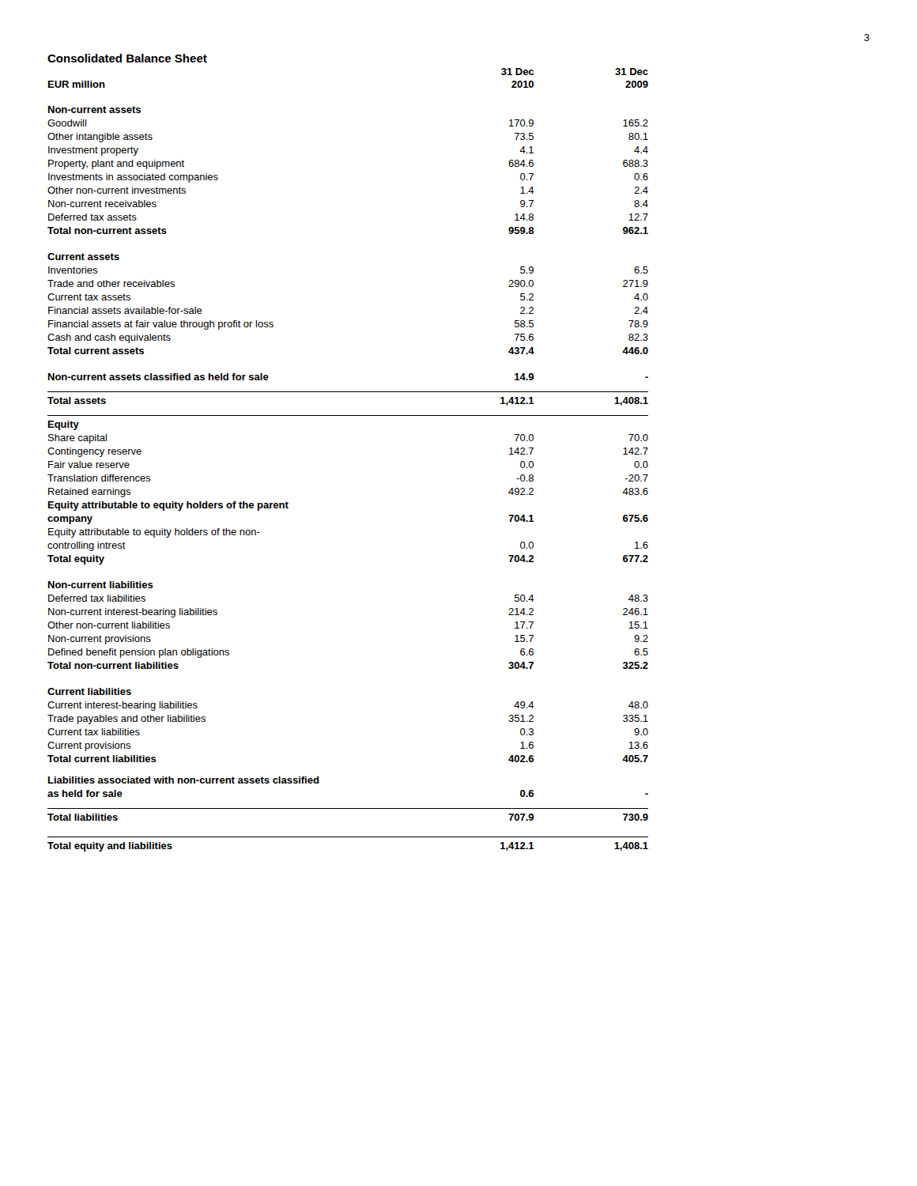3
Consolidated Balance Sheet
| | 31 Dec | 31 Dec |
| EUR million | 2010 | 2009 |
| Non-current assets | | |
| Goodwill | 170.9 | 165.2 |
| Other intangible assets | 73.5 | 80.1 |
| Investment property | 4.1 | 4.4 |
| Property, plant and equipment | 684.6 | 688.3 |
| Investments in associated companies | 0.7 | 0.6 |
| Other non-current investments | 1.4 | 2.4 |
| Non-current receivables | 9.7 | 8.4 |
| Deferred tax assets | 14.8 | 12.7 |
| Total non-current assets | 959.8 | 962.1 |
| Current assets | | |
| Inventories | 5.9 | 6.5 |
| Trade and other receivables | 290.0 | 271.9 |
| Current tax assets | 5.2 | 4.0 |
| Financial assets available-for-sale | 2.2 | 2.4 |
| Financial assets at fair value through profit or loss | 58.5 | 78.9 |
| Cash and cash equivalents | 75.6 | 82.3 |
| Total current assets | 437.4 | 446.0 |
| Non-current assets classified as held for sale | 14.9 | - |
| Total assets | 1,412.1 | 1,408.1 |
| Equity | | |
| Share capital | 70.0 | 70.0 |
| Contingency reserve | 142.7 | 142.7 |
| Fair value reserve | 0.0 | 0.0 |
| Translation differences | -0.8 | -20.7 |
| Retained earnings | 492.2 | 483.6 |
| Equity attributable to equity holders of the parent | | |
| company | 704.1 | 675.6 |
| Equity attributable to equity holders of the non- | | |
| controlling intrest | 0.0 | 1.6 |
| Total equity | 704.2 | 677.2 |
| Non-current liabilities | | |
| Deferred tax liabilities | 50.4 | 48.3 |
| Non-current interest-bearing liabilities | 214.2 | 246.1 |
| Other non-current liabilities | 17.7 | 15.1 |
| Non-current provisions | 15.7 | 9.2 |
| Defined benefit pension plan obligations | 6.6 | 6.5 |
| Total non-current liabilities | 304.7 | 325.2 |
| Current liabilities | | |
| Current interest-bearing liabilities | 49.4 | 48.0 |
| Trade payables and other liabilities | 351.2 | 335.1 |
| Current tax liabilities | 0.3 | 9.0 |
| Current provisions | 1.6 | 13.6 |
| Total current liabilities | 402.6 | 405.7 |
| Liabilities associated with non-current assets classified | | |
| as held for sale | 0.6 | - |
| Total liabilities | 707.9 | 730.9 |
| Total equity and liabilities | 1,412.1 | 1,408.1 |